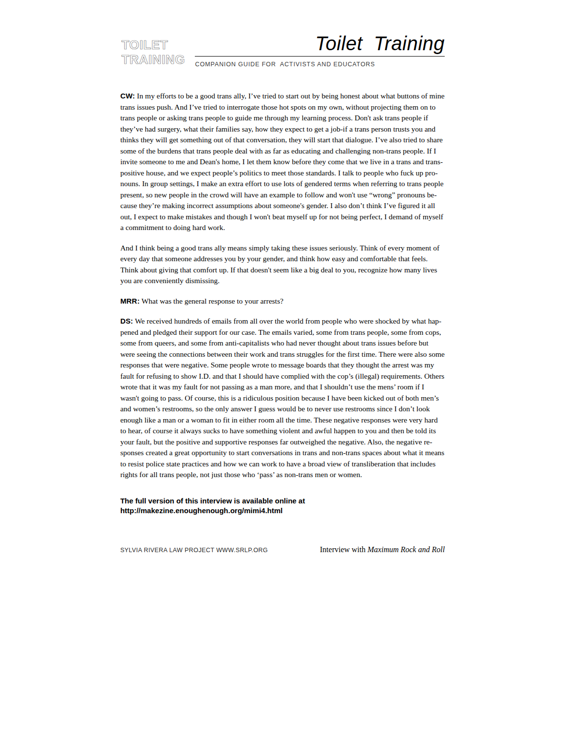Toilet Training TOILET TRAINING
Toilet Training
Companion Guide for Activists and Educators
CW: In my efforts to be a good trans ally, I’ve tried to start out by being honest about what buttons of mine trans issues push. And I’ve tried to interrogate those hot spots on my own, without projecting them on to trans people or asking trans people to guide me through my learning process. Don't ask trans people if they’ve had surgery, what their families say, how they expect to get a job-if a trans person trusts you and thinks they will get something out of that conversation, they will start that dialogue. I’ve also tried to share some of the burdens that trans people deal with as far as educating and challenging non-trans people. If I invite someone to me and Dean's home, I let them know before they come that we live in a trans and transpositive house, and we expect people’s politics to meet those standards. I talk to people who fuck up pronouns. In group settings, I make an extra effort to use lots of gendered terms when referring to trans people present, so new people in the crowd will have an example to follow and won't use “wrong” pronouns because they’re making incorrect assumptions about someone's gender. I also don’t think I’ve figured it all out, I expect to make mistakes and though I won't beat myself up for not being perfect, I demand of myself a commitment to doing hard work.
And I think being a good trans ally means simply taking these issues seriously. Think of every moment of every day that someone addresses you by your gender, and think how easy and comfortable that feels. Think about giving that comfort up. If that doesn't seem like a big deal to you, recognize how many lives you are conveniently dismissing.
MRR: What was the general response to your arrests?
DS: We received hundreds of emails from all over the world from people who were shocked by what happened and pledged their support for our case. The emails varied, some from trans people, some from cops, some from queers, and some from anti-capitalists who had never thought about trans issues before but were seeing the connections between their work and trans struggles for the first time. There were also some responses that were negative. Some people wrote to message boards that they thought the arrest was my fault for refusing to show I.D. and that I should have complied with the cop’s (illegal) requirements. Others wrote that it was my fault for not passing as a man more, and that I shouldn’t use the mens’ room if I wasn't going to pass. Of course, this is a ridiculous position because I have been kicked out of both men’s and women’s restrooms, so the only answer I guess would be to never use restrooms since I don’t look enough like a man or a woman to fit in either room all the time. These negative responses were very hard to hear, of course it always sucks to have something violent and awful happen to you and then be told its your fault, but the positive and supportive responses far outweighed the negative. Also, the negative responses created a great opportunity to start conversations in trans and non-trans spaces about what it means to resist police state practices and how we can work to have a broad view of transliberation that includes rights for all trans people, not just those who ‘pass’ as non-trans men or women.
The full version of this interview is available online at http://makezine.enoughenough.org/mimi4.html
Sylvia Rivera Law Project www.srlp.org
Interview with Maximum Rock and Roll